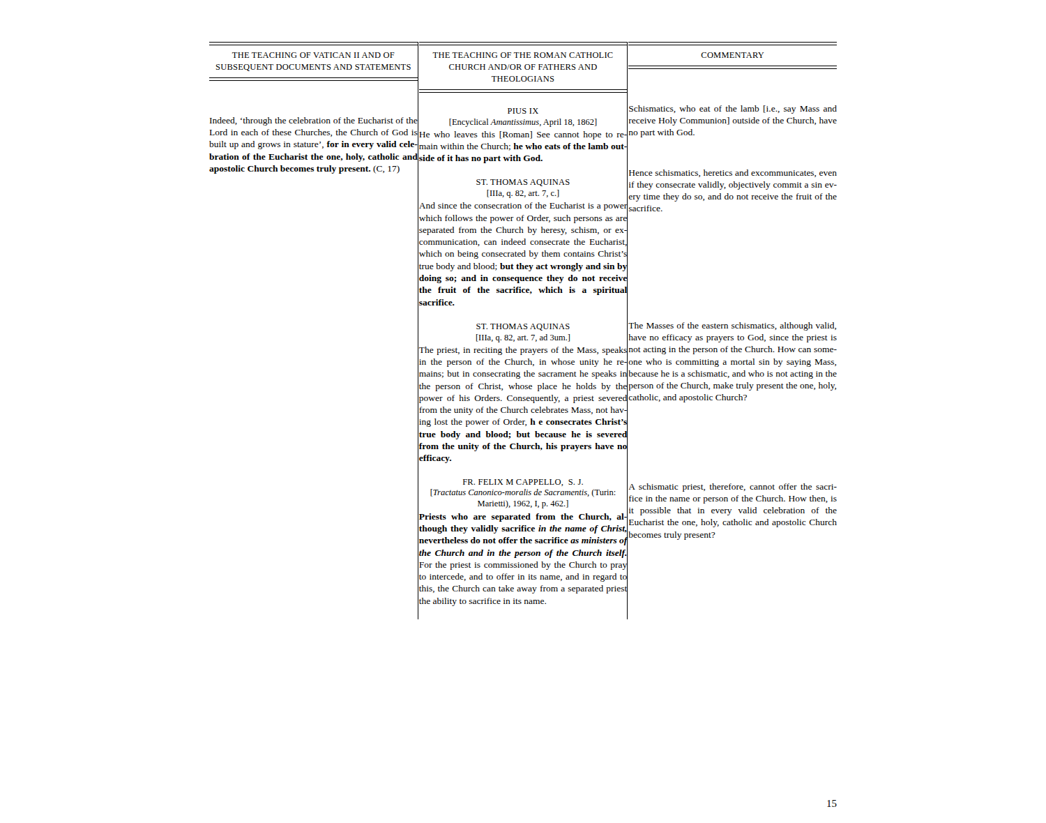| THE TEACHING OF VATICAN II AND OF SUBSEQUENT DOCUMENTS AND STATEMENTS Indeed, ‘through the celebration of the Eucharist of the Lord in each of these Churches, the Church of God is built up and grows in stature’, for in every valid celebration of the Eucharist the one, holy, catholic and apostolic Church becomes truly present. (C, 17) | | THE TEACHING OF THE ROMAN CATHOLIC CHURCH AND/OR OF FATHERS AND THEOLOGIANS PIUS IX [Encyclical Amantissimus, April 18, 1862] He who leaves this [Roman] See cannot hope to remain within the Church; he who eats of the lamb outside of it has no part with God. ST. THOMAS AQUINAS [IIIa, q. 82, art. 7, c.] And since the consecration of the Eucharist is a power which follows the power of Order, such persons as are separated from the Church by heresy, schism, or excommunication, can indeed consecrate the Eucharist, which on being consecrated by them contains Christ’s true body and blood; but they act wrongly and sin by doing so; and in consequence they do not receive the fruit of the sacrifice, which is a spiritual sacrifice. ST. THOMAS AQUINAS [IIIa, q. 82, art. 7, ad 3um.] The priest, in reciting the prayers of the Mass, speaks in the person of the Church, in whose unity he remains; but in consecrating the sacrament he speaks in the person of Christ, whose place he holds by the power of his Orders. Consequently, a priest severed from the unity of the Church celebrates Mass, not having lost the power of Order, h e consecrates Christ’s true body and blood; but because he is severed from the unity of the Church, his prayers have no efficacy. FR. FELIX M CAPPELLO, S. J. [ Tractatus Canonico-moralis de Sacramentis, (Turin: Marietti), 1962, I, p. 462.] Priests who are separated from the Church, although they validly sacrifice in the name of Christ, nevertheless do not offer the sacrifice as ministers of the Church and in the person of the Church itself. For the priest is commissioned by the Church to pray to intercede, and to offer in its name, and in regard to this, the Church can take away from a separated priest the ability to sacrifice in its name. | | COMMENTARY Schismatics, who eat of the lamb [i.e., say Mass and receive Holy Communion] outside of the Church, have no part with God. Hence schismatics, heretics and excommunicates, even if they consecrate validly, objectively commit a sin every time they do so, and do not receive the fruit of the sacrifice. The Masses of the eastern schismatics, although valid, have no efficacy as prayers to God, since the priest is not acting in the person of the Church. How can someone who is committing a mortal sin by saying Mass, because he is a schismatic, and who is not acting in the person of the Church, make truly present the one, holy, catholic, and apostolic Church? A schismatic priest, therefore, cannot offer the sacrifice in the name or person of the Church. How then, is it possible that in every valid celebration of the Eucharist the one, holy, catholic and apostolic Church becomes truly present? |
15